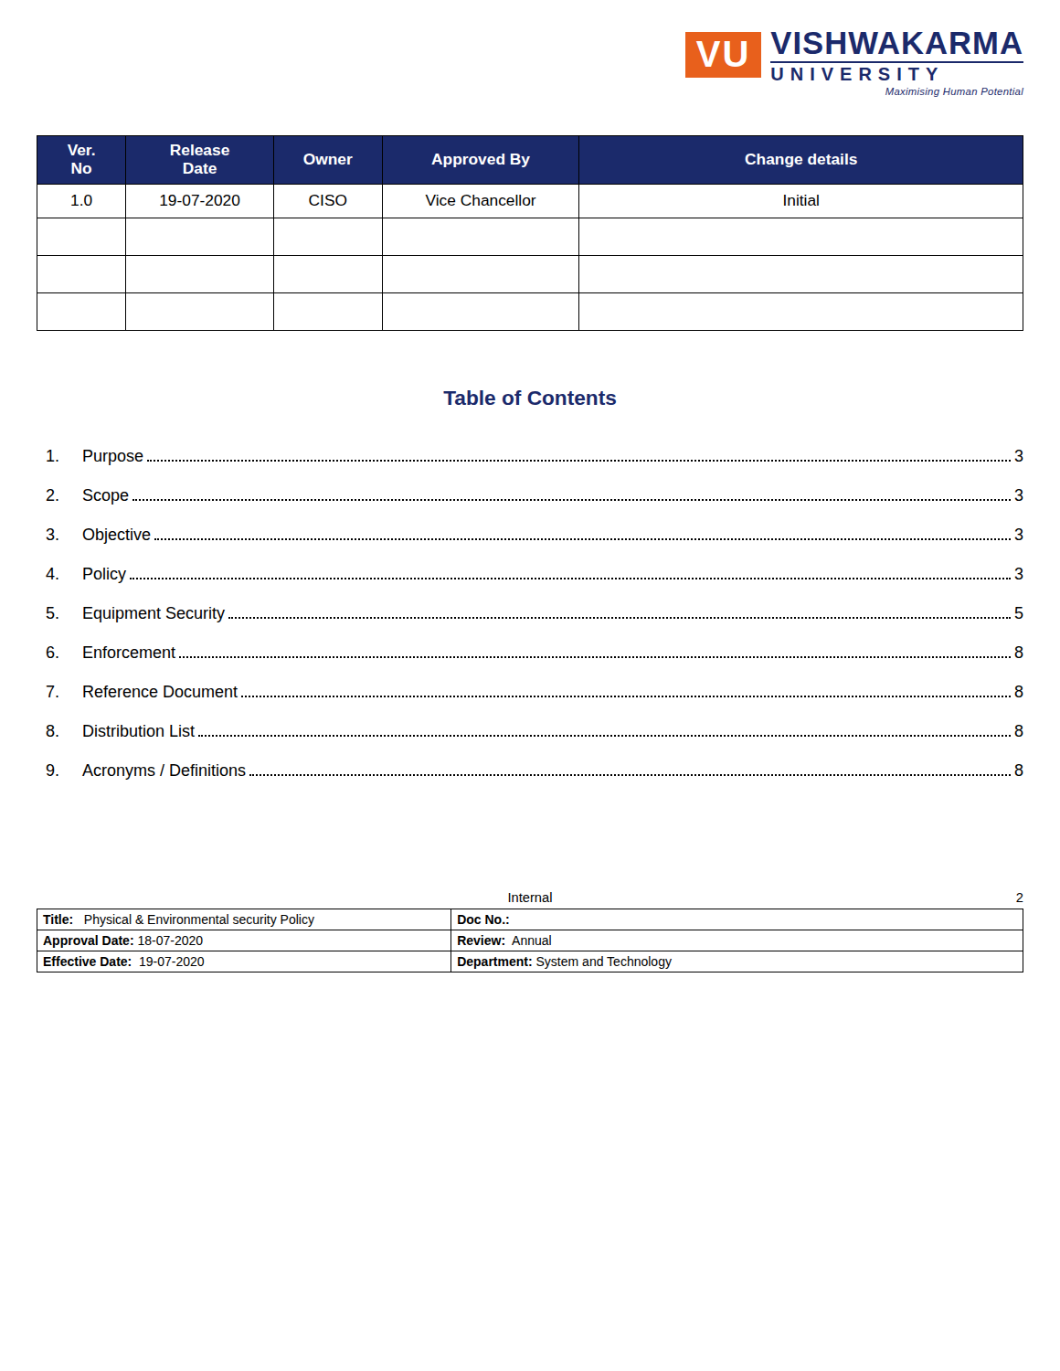VU
VISHWAKARMA
UNIVERSITY
Maximising Human Potential
| Ver. No | Release Date | Owner | Approved By | Change details |
| --- | --- | --- | --- | --- |
| 1.0 | 19-07-2020 | CISO | Vice Chancellor | Initial |
Table of Contents
Purpose 3
Scope 3
Objective 3
Policy 3
Equipment Security 5
Enforcement 8
Reference Document 8
Distribution List 8
Acronyms / Definitions 8
Internal 2
| Title: Physical & Environmental security Policy | Doc No.: |
| Approval Date: 18-07-2020 | Review: Annual |
| Effective Date: 19-07-2020 | Department: System and Technology |